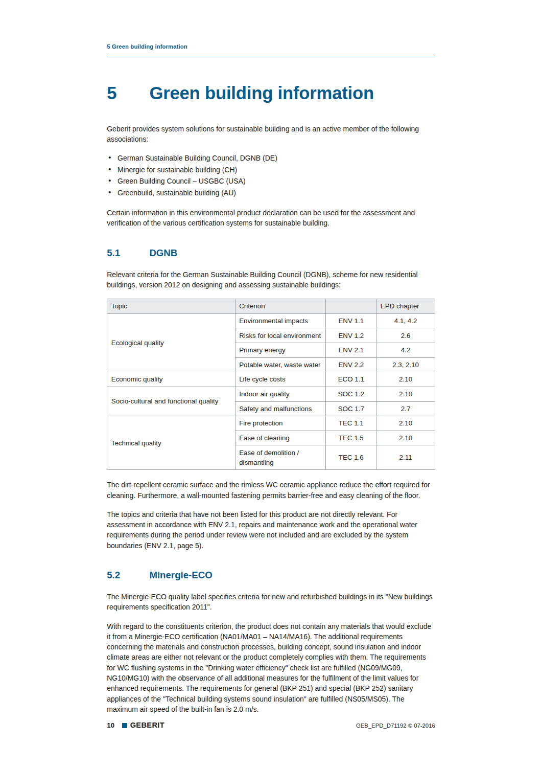5 Green building information
5 Green building information
Geberit provides system solutions for sustainable building and is an active member of the following associations:
German Sustainable Building Council, DGNB (DE)
Minergie for sustainable building (CH)
Green Building Council – USGBC (USA)
Greenbuild, sustainable building (AU)
Certain information in this environmental product declaration can be used for the assessment and verification of the various certification systems for sustainable building.
5.1 DGNB
Relevant criteria for the German Sustainable Building Council (DGNB), scheme for new residential buildings, version 2012 on designing and assessing sustainable buildings:
| Topic | Criterion | | EPD chapter |
| --- | --- | --- | --- |
| Ecological quality | Environmental impacts | ENV 1.1 | 4.1, 4.2 |
| Risks for local environment | ENV 1.2 | 2.6 |
| Primary energy | ENV 2.1 | 4.2 |
| Potable water, waste water | ENV 2.2 | 2.3, 2.10 |
| Economic quality | Life cycle costs | ECO 1.1 | 2.10 |
| Socio-cultural and functional quality | Indoor air quality | SOC 1.2 | 2.10 |
| Safety and malfunctions | SOC 1.7 | 2.7 |
| Technical quality | Fire protection | TEC 1.1 | 2.10 |
| Ease of cleaning | TEC 1.5 | 2.10 |
| Ease of demolition / dismantling | TEC 1.6 | 2.11 |
The dirt-repellent ceramic surface and the rimless WC ceramic appliance reduce the effort required for cleaning. Furthermore, a wall-mounted fastening permits barrier-free and easy cleaning of the floor.
The topics and criteria that have not been listed for this product are not directly relevant. For assessment in accordance with ENV 2.1, repairs and maintenance work and the operational water requirements during the period under review were not included and are excluded by the system boundaries (ENV 2.1, page 5).
5.2 Minergie-ECO
The Minergie-ECO quality label specifies criteria for new and refurbished buildings in its "New buildings requirements specification 2011".
With regard to the constituents criterion, the product does not contain any materials that would exclude it from a Minergie-ECO certification (NA01/MA01 – NA14/MA16). The additional requirements concerning the materials and construction processes, building concept, sound insulation and indoor climate areas are either not relevant or the product completely complies with them. The requirements for WC flushing systems in the "Drinking water efficiency" check list are fulfilled (NG09/MG09, NG10/MG10) with the observance of all additional measures for the fulfilment of the limit values for enhanced requirements. The requirements for general (BKP 251) and special (BKP 252) sanitary appliances of the "Technical building systems sound insulation" are fulfilled (NS05/MS05). The maximum air speed of the built-in fan is 2.0 m/s.
10 GEBERIT
GEB_EPD_D71192 © 07-2016